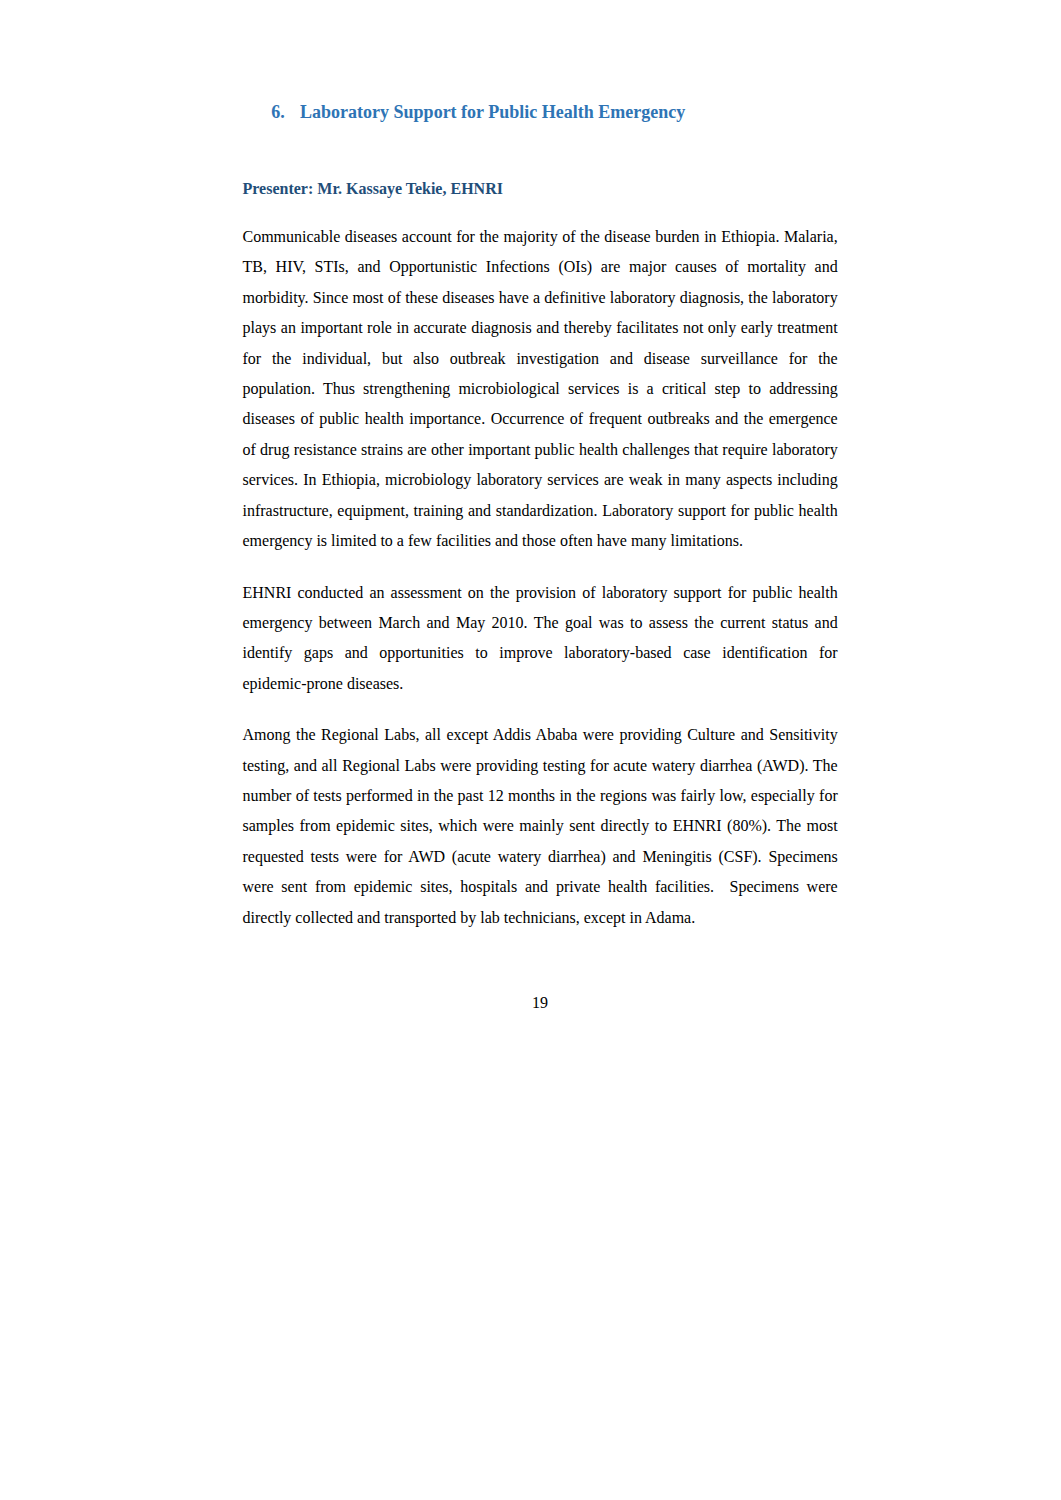6. Laboratory Support for Public Health Emergency
Presenter: Mr. Kassaye Tekie, EHNRI
Communicable diseases account for the majority of the disease burden in Ethiopia. Malaria, TB, HIV, STIs, and Opportunistic Infections (OIs) are major causes of mortality and morbidity. Since most of these diseases have a definitive laboratory diagnosis, the laboratory plays an important role in accurate diagnosis and thereby facilitates not only early treatment for the individual, but also outbreak investigation and disease surveillance for the population. Thus strengthening microbiological services is a critical step to addressing diseases of public health importance. Occurrence of frequent outbreaks and the emergence of drug resistance strains are other important public health challenges that require laboratory services. In Ethiopia, microbiology laboratory services are weak in many aspects including infrastructure, equipment, training and standardization. Laboratory support for public health emergency is limited to a few facilities and those often have many limitations.
EHNRI conducted an assessment on the provision of laboratory support for public health emergency between March and May 2010. The goal was to assess the current status and identify gaps and opportunities to improve laboratory-based case identification for epidemic-prone diseases.
Among the Regional Labs, all except Addis Ababa were providing Culture and Sensitivity testing, and all Regional Labs were providing testing for acute watery diarrhea (AWD). The number of tests performed in the past 12 months in the regions was fairly low, especially for samples from epidemic sites, which were mainly sent directly to EHNRI (80%). The most requested tests were for AWD (acute watery diarrhea) and Meningitis (CSF). Specimens were sent from epidemic sites, hospitals and private health facilities. Specimens were directly collected and transported by lab technicians, except in Adama.
19